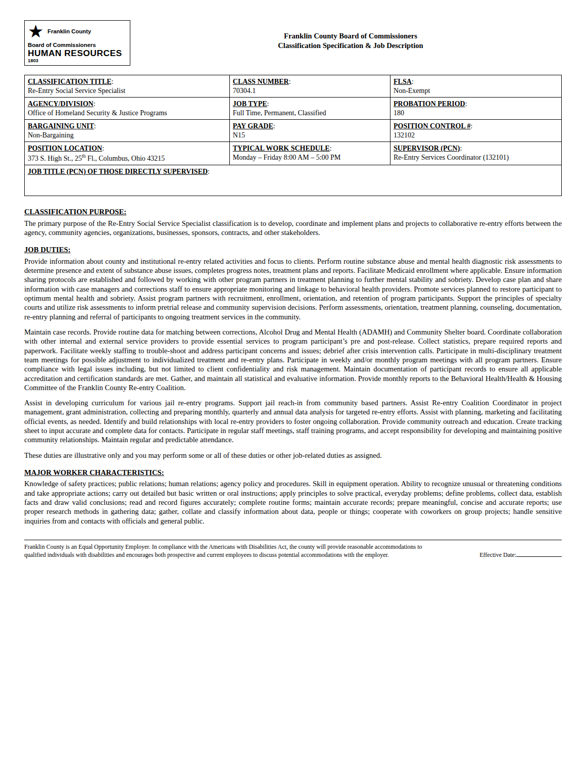★ Franklin County
Board of Commissioners
HUMAN RESOURCES
1803
Franklin County Board of Commissioners
Classification Specification & Job Description
| CLASSIFICATION TITLE : Re-Entry Social Service Specialist | CLASS NUMBER : 70304.1 | FLSA : Non-Exempt |
| AGENCY/DIVISION : Office of Homeland Security & Justice Programs | JOB TYPE : Full Time, Permanent, Classified | PROBATION PERIOD : 180 |
| BARGAINING UNIT : Non-Bargaining | PAY GRADE : N15 | POSITION CONTROL # : 132102 |
| POSITION LOCATION : 373 S. High St., 25 th Fl., Columbus, Ohio 43215 | TYPICAL WORK SCHEDULE : Monday – Friday 8:00 AM – 5:00 PM | SUPERVISOR (PCN) : Re-Entry Services Coordinator (132101) |
| JOB TITLE (PCN) OF THOSE DIRECTLY SUPERVISED : |
CLASSIFICATION PURPOSE:
The primary purpose of the Re-Entry Social Service Specialist classification is to develop, coordinate and implement plans and projects to collaborative re-entry efforts between the agency, community agencies, organizations, businesses, sponsors, contracts, and other stakeholders.
JOB DUTIES:
Provide information about county and institutional re-entry related activities and focus to clients. Perform routine substance abuse and mental health diagnostic risk assessments to determine presence and extent of substance abuse issues, completes progress notes, treatment plans and reports. Facilitate Medicaid enrollment where applicable. Ensure information sharing protocols are established and followed by working with other program partners in treatment planning to further mental stability and sobriety. Develop case plan and share information with case managers and corrections staff to ensure appropriate monitoring and linkage to behavioral health providers. Promote services planned to restore participant to optimum mental health and sobriety. Assist program partners with recruitment, enrollment, orientation, and retention of program participants. Support the principles of specialty courts and utilize risk assessments to inform pretrial release and community supervision decisions. Perform assessments, orientation, treatment planning, counseling, documentation, re-entry planning and referral of participants to ongoing treatment services in the community.
Maintain case records. Provide routine data for matching between corrections, Alcohol Drug and Mental Health (ADAMH) and Community Shelter board. Coordinate collaboration with other internal and external service providers to provide essential services to program participant’s pre and post-release. Collect statistics, prepare required reports and paperwork. Facilitate weekly staffing to trouble-shoot and address participant concerns and issues; debrief after crisis intervention calls. Participate in multi-disciplinary treatment team meetings for possible adjustment to individualized treatment and re-entry plans. Participate in weekly and/or monthly program meetings with all program partners. Ensure compliance with legal issues including, but not limited to client confidentiality and risk management. Maintain documentation of participant records to ensure all applicable accreditation and certification standards are met. Gather, and maintain all statistical and evaluative information. Provide monthly reports to the Behavioral Health/Health & Housing Committee of the Franklin County Re-entry Coalition.
Assist in developing curriculum for various jail re-entry programs. Support jail reach-in from community based partners. Assist Re-entry Coalition Coordinator in project management, grant administration, collecting and preparing monthly, quarterly and annual data analysis for targeted re-entry efforts. Assist with planning, marketing and facilitating official events, as needed. Identify and build relationships with local re-entry providers to foster ongoing collaboration. Provide community outreach and education. Create tracking sheet to input accurate and complete data for contacts. Participate in regular staff meetings, staff training programs, and accept responsibility for developing and maintaining positive community relationships. Maintain regular and predictable attendance.
These duties are illustrative only and you may perform some or all of these duties or other job-related duties as assigned.
MAJOR WORKER CHARACTERISTICS:
Knowledge of safety practices; public relations; human relations; agency policy and procedures. Skill in equipment operation. Ability to recognize unusual or threatening conditions and take appropriate actions; carry out detailed but basic written or oral instructions; apply principles to solve practical, everyday problems; define problems, collect data, establish facts and draw valid conclusions; read and record figures accurately; complete routine forms; maintain accurate records; prepare meaningful, concise and accurate reports; use proper research methods in gathering data; gather, collate and classify information about data, people or things; cooperate with coworkers on group projects; handle sensitive inquiries from and contacts with officials and general public.
Franklin County is an Equal Opportunity Employer. In compliance with the Americans with Disabilities Act, the county will provide reasonable accommodations to qualified individuals with disabilities and encourages both prospective and current employees to discuss potential accommodations with the employer.
Effective Date: